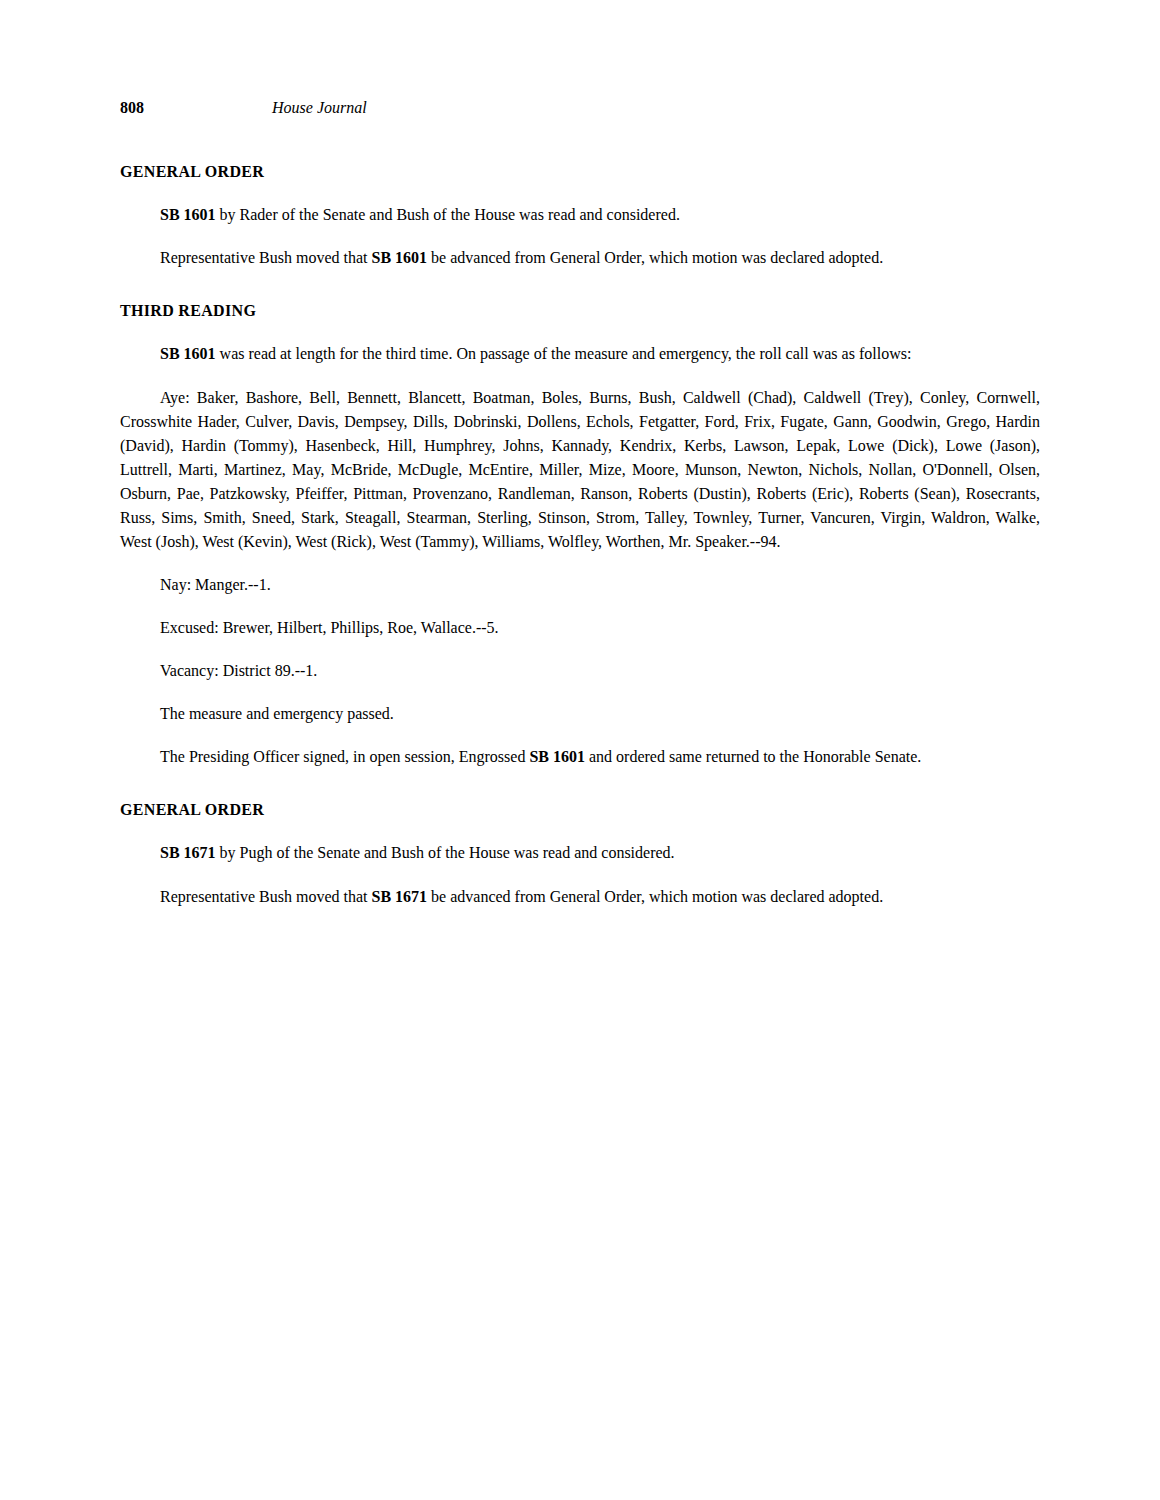808 House Journal
GENERAL ORDER
SB 1601 by Rader of the Senate and Bush of the House was read and considered.
Representative Bush moved that SB 1601 be advanced from General Order, which motion was declared adopted.
THIRD READING
SB 1601 was read at length for the third time. On passage of the measure and emergency, the roll call was as follows:
Aye: Baker, Bashore, Bell, Bennett, Blancett, Boatman, Boles, Burns, Bush, Caldwell (Chad), Caldwell (Trey), Conley, Cornwell, Crosswhite Hader, Culver, Davis, Dempsey, Dills, Dobrinski, Dollens, Echols, Fetgatter, Ford, Frix, Fugate, Gann, Goodwin, Grego, Hardin (David), Hardin (Tommy), Hasenbeck, Hill, Humphrey, Johns, Kannady, Kendrix, Kerbs, Lawson, Lepak, Lowe (Dick), Lowe (Jason), Luttrell, Marti, Martinez, May, McBride, McDugle, McEntire, Miller, Mize, Moore, Munson, Newton, Nichols, Nollan, O'Donnell, Olsen, Osburn, Pae, Patzkowsky, Pfeiffer, Pittman, Provenzano, Randleman, Ranson, Roberts (Dustin), Roberts (Eric), Roberts (Sean), Rosecrants, Russ, Sims, Smith, Sneed, Stark, Steagall, Stearman, Sterling, Stinson, Strom, Talley, Townley, Turner, Vancuren, Virgin, Waldron, Walke, West (Josh), West (Kevin), West (Rick), West (Tammy), Williams, Wolfley, Worthen, Mr. Speaker.--94.
Nay: Manger.--1.
Excused: Brewer, Hilbert, Phillips, Roe, Wallace.--5.
Vacancy: District 89.--1.
The measure and emergency passed.
The Presiding Officer signed, in open session, Engrossed SB 1601 and ordered same returned to the Honorable Senate.
GENERAL ORDER
SB 1671 by Pugh of the Senate and Bush of the House was read and considered.
Representative Bush moved that SB 1671 be advanced from General Order, which motion was declared adopted.